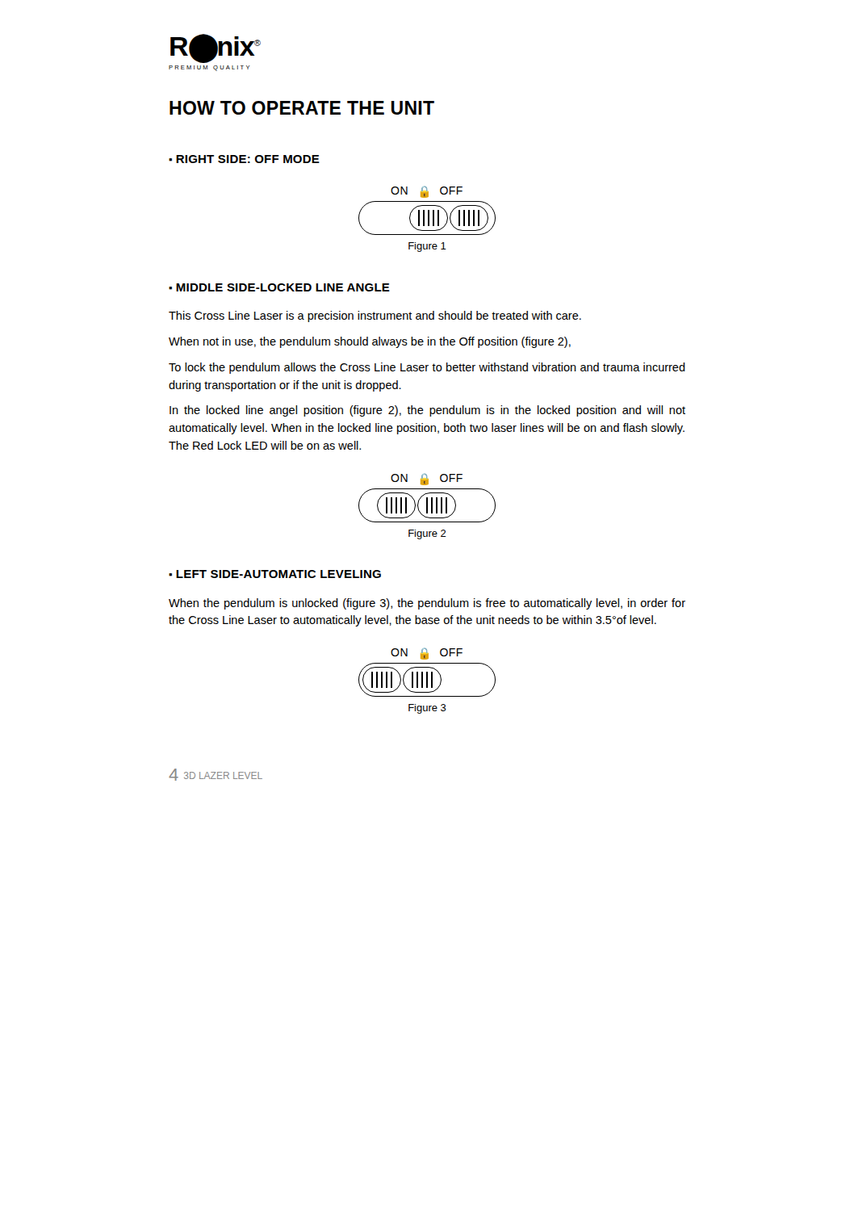R⬤nix®
Premium Quality
HOW TO OPERATE THE UNIT
RIGHT SIDE: OFF MODE
ON 🔒 OFF
Figure 1
MIDDLE SIDE-LOCKED LINE ANGLE
This Cross Line Laser is a precision instrument and should be treated with care.
When not in use, the pendulum should always be in the Off position (figure 2),
To lock the pendulum allows the Cross Line Laser to better withstand vibration and trauma incurred during transportation or if the unit is dropped.
In the locked line angel position (figure 2), the pendulum is in the locked position and will not automatically level. When in the locked line position, both two laser lines will be on and flash slowly. The Red Lock LED will be on as well.
ON 🔒 OFF
Figure 2
LEFT SIDE-AUTOMATIC LEVELING
When the pendulum is unlocked (figure 3), the pendulum is free to automatically level, in order for the Cross Line Laser to automatically level, the base of the unit needs to be within 3.5°of level.
ON 🔒 OFF
Figure 3
43D LAZER LEVEL